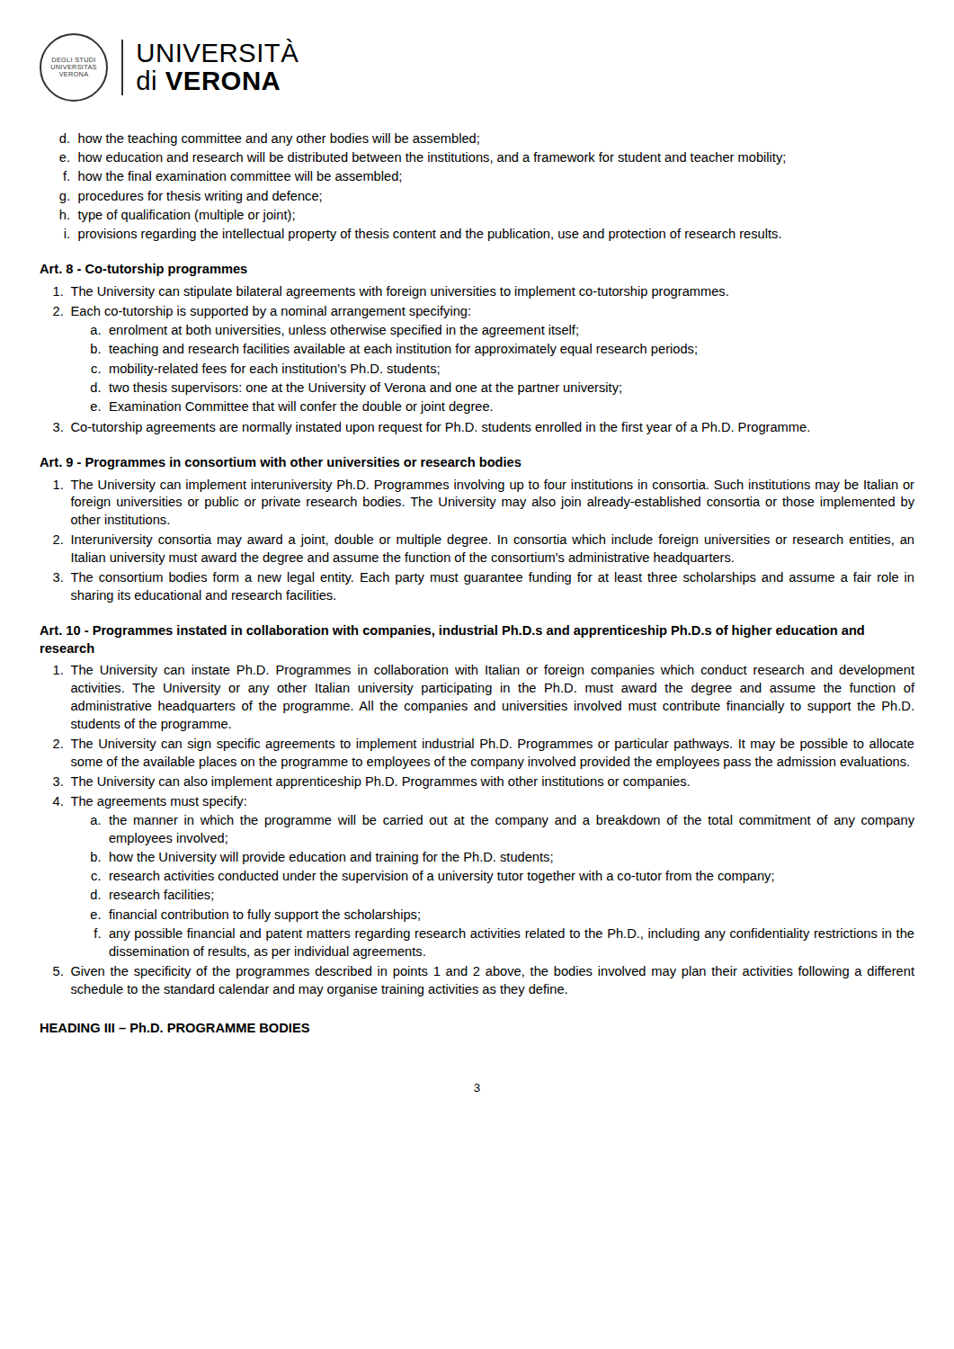DEGLI STUDI
UNIVERSITAS
VERONA
UNIVERSITÀ
di VERONA
how the teaching committee and any other bodies will be assembled;
how education and research will be distributed between the institutions, and a framework for student and teacher mobility;
how the final examination committee will be assembled;
procedures for thesis writing and defence;
type of qualification (multiple or joint);
provisions regarding the intellectual property of thesis content and the publication, use and protection of research results.
Art. 8 - Co-tutorship programmes
The University can stipulate bilateral agreements with foreign universities to implement co-tutorship programmes.
Each co-tutorship is supported by a nominal arrangement specifying:
enrolment at both universities, unless otherwise specified in the agreement itself;
teaching and research facilities available at each institution for approximately equal research periods;
mobility-related fees for each institution's Ph.D. students;
two thesis supervisors: one at the University of Verona and one at the partner university;
Examination Committee that will confer the double or joint degree.
Co-tutorship agreements are normally instated upon request for Ph.D. students enrolled in the first year of a Ph.D. Programme.
Art. 9 - Programmes in consortium with other universities or research bodies
The University can implement interuniversity Ph.D. Programmes involving up to four institutions in consortia. Such institutions may be Italian or foreign universities or public or private research bodies. The University may also join already-established consortia or those implemented by other institutions.
Interuniversity consortia may award a joint, double or multiple degree. In consortia which include foreign universities or research entities, an Italian university must award the degree and assume the function of the consortium's administrative headquarters.
The consortium bodies form a new legal entity. Each party must guarantee funding for at least three scholarships and assume a fair role in sharing its educational and research facilities.
Art. 10 - Programmes instated in collaboration with companies, industrial Ph.D.s and apprenticeship Ph.D.s of higher education and research
The University can instate Ph.D. Programmes in collaboration with Italian or foreign companies which conduct research and development activities. The University or any other Italian university participating in the Ph.D. must award the degree and assume the function of administrative headquarters of the programme. All the companies and universities involved must contribute financially to support the Ph.D. students of the programme.
The University can sign specific agreements to implement industrial Ph.D. Programmes or particular pathways. It may be possible to allocate some of the available places on the programme to employees of the company involved provided the employees pass the admission evaluations.
The University can also implement apprenticeship Ph.D. Programmes with other institutions or companies.
The agreements must specify:
the manner in which the programme will be carried out at the company and a breakdown of the total commitment of any company employees involved;
how the University will provide education and training for the Ph.D. students;
research activities conducted under the supervision of a university tutor together with a co-tutor from the company;
research facilities;
financial contribution to fully support the scholarships;
any possible financial and patent matters regarding research activities related to the Ph.D., including any confidentiality restrictions in the dissemination of results, as per individual agreements.
Given the specificity of the programmes described in points 1 and 2 above, the bodies involved may plan their activities following a different schedule to the standard calendar and may organise training activities as they define.
HEADING III – Ph.D. PROGRAMME BODIES
3